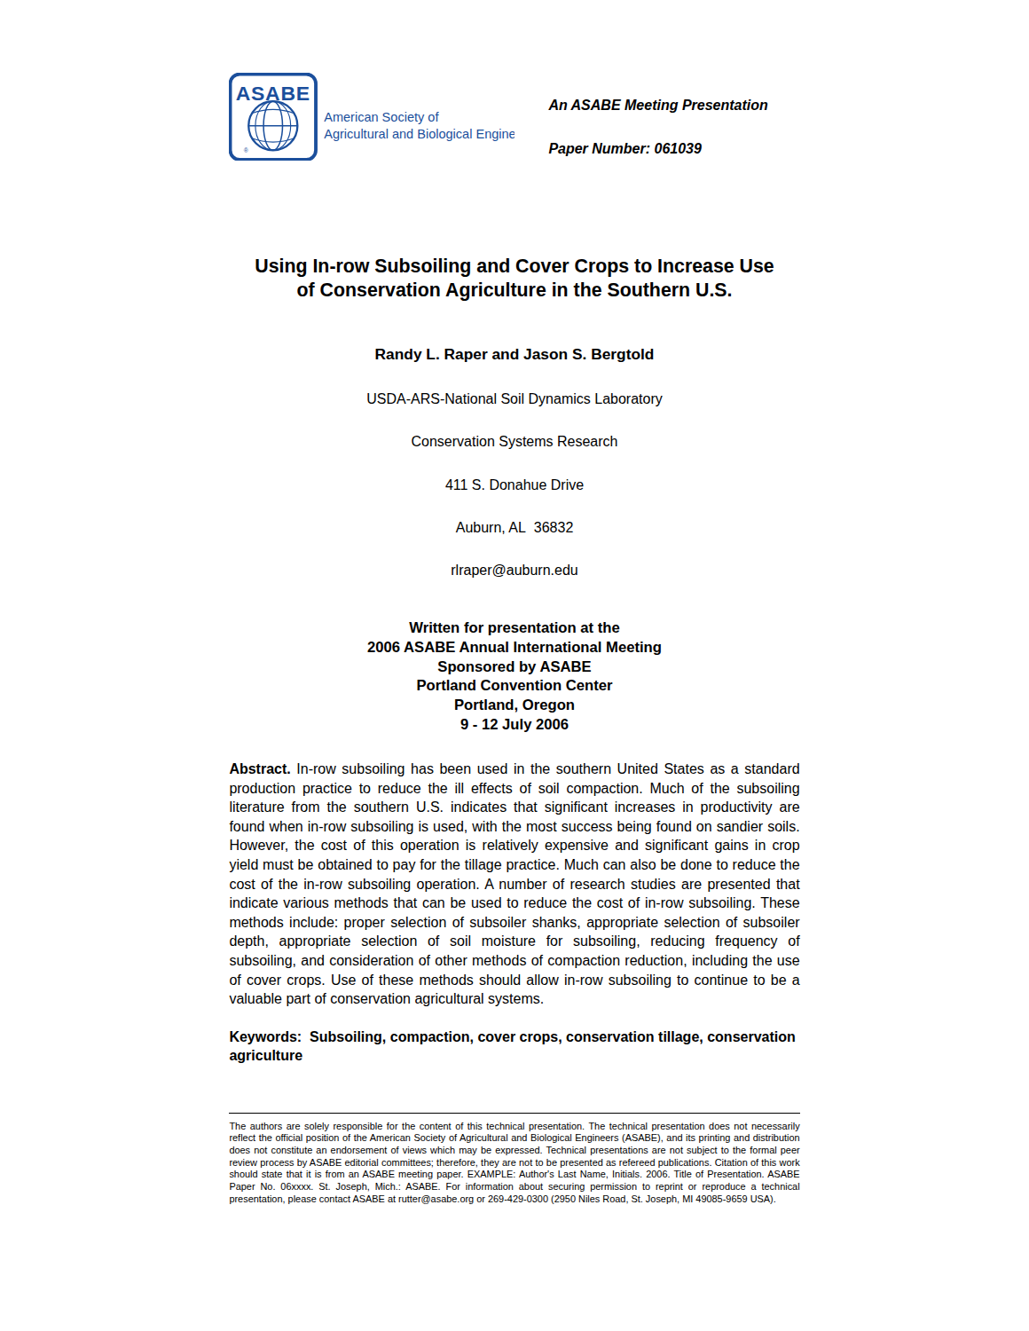ASABE ® American Society of Agricultural and Biological Engineers
An ASABE Meeting Presentation
Paper Number: 061039
Using In-row Subsoiling and Cover Crops to Increase Use of Conservation Agriculture in the Southern U.S.
Randy L. Raper and Jason S. Bergtold
USDA-ARS-National Soil Dynamics Laboratory
Conservation Systems Research
411 S. Donahue Drive
Auburn, AL 36832
rlraper@auburn.edu
Written for presentation at the
2006 ASABE Annual International Meeting
Sponsored by ASABE
Portland Convention Center
Portland, Oregon
9 - 12 July 2006
Abstract. In-row subsoiling has been used in the southern United States as a standard production practice to reduce the ill effects of soil compaction. Much of the subsoiling literature from the southern U.S. indicates that significant increases in productivity are found when in-row subsoiling is used, with the most success being found on sandier soils. However, the cost of this operation is relatively expensive and significant gains in crop yield must be obtained to pay for the tillage practice. Much can also be done to reduce the cost of the in-row subsoiling operation. A number of research studies are presented that indicate various methods that can be used to reduce the cost of in-row subsoiling. These methods include: proper selection of subsoiler shanks, appropriate selection of subsoiler depth, appropriate selection of soil moisture for subsoiling, reducing frequency of subsoiling, and consideration of other methods of compaction reduction, including the use of cover crops. Use of these methods should allow in-row subsoiling to continue to be a valuable part of conservation agricultural systems.
Keywords: Subsoiling, compaction, cover crops, conservation tillage, conservation agriculture
The authors are solely responsible for the content of this technical presentation. The technical presentation does not necessarily reflect the official position of the American Society of Agricultural and Biological Engineers (ASABE), and its printing and distribution does not constitute an endorsement of views which may be expressed. Technical presentations are not subject to the formal peer review process by ASABE editorial committees; therefore, they are not to be presented as refereed publications. Citation of this work should state that it is from an ASABE meeting paper. EXAMPLE: Author's Last Name, Initials. 2006. Title of Presentation. ASABE Paper No. 06xxxx. St. Joseph, Mich.: ASABE. For information about securing permission to reprint or reproduce a technical presentation, please contact ASABE at rutter@asabe.org or 269-429-0300 (2950 Niles Road, St. Joseph, MI 49085-9659 USA).